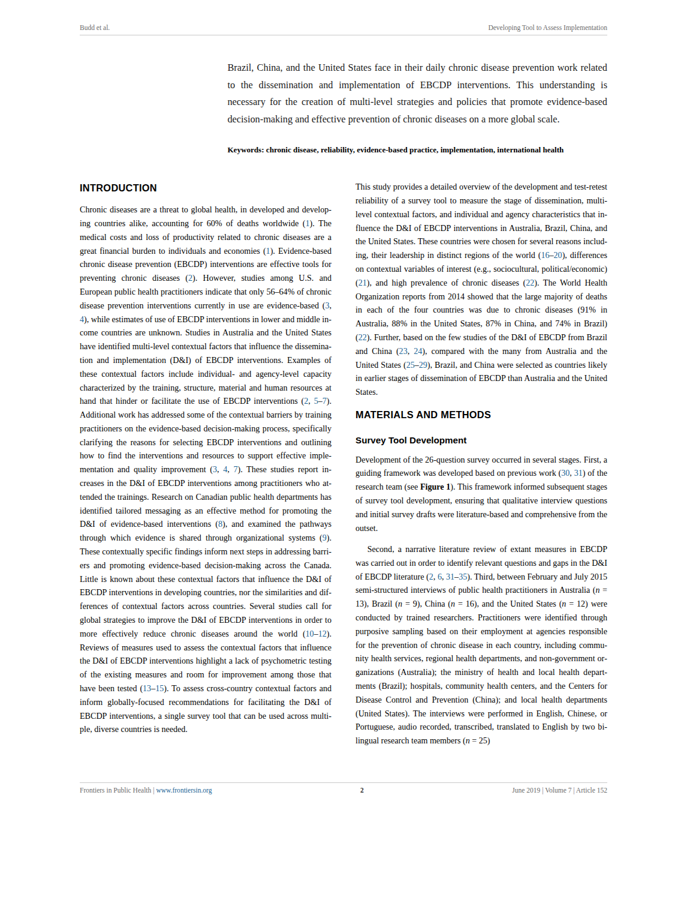Budd et al. Developing Tool to Assess Implementation
Brazil, China, and the United States face in their daily chronic disease prevention work related to the dissemination and implementation of EBCDP interventions. This understanding is necessary for the creation of multi-level strategies and policies that promote evidence-based decision-making and effective prevention of chronic diseases on a more global scale.
Keywords: chronic disease, reliability, evidence-based practice, implementation, international health
INTRODUCTION
Chronic diseases are a threat to global health, in developed and developing countries alike, accounting for 60% of deaths worldwide (1). The medical costs and loss of productivity related to chronic diseases are a great financial burden to individuals and economies (1). Evidence-based chronic disease prevention (EBCDP) interventions are effective tools for preventing chronic diseases (2). However, studies among U.S. and European public health practitioners indicate that only 56–64% of chronic disease prevention interventions currently in use are evidence-based (3, 4), while estimates of use of EBCDP interventions in lower and middle income countries are unknown. Studies in Australia and the United States have identified multi-level contextual factors that influence the dissemination and implementation (D&I) of EBCDP interventions. Examples of these contextual factors include individual- and agency-level capacity characterized by the training, structure, material and human resources at hand that hinder or facilitate the use of EBCDP interventions (2, 5–7). Additional work has addressed some of the contextual barriers by training practitioners on the evidence-based decision-making process, specifically clarifying the reasons for selecting EBCDP interventions and outlining how to find the interventions and resources to support effective implementation and quality improvement (3, 4, 7). These studies report increases in the D&I of EBCDP interventions among practitioners who attended the trainings. Research on Canadian public health departments has identified tailored messaging as an effective method for promoting the D&I of evidence-based interventions (8), and examined the pathways through which evidence is shared through organizational systems (9). These contextually specific findings inform next steps in addressing barriers and promoting evidence-based decision-making across the Canada. Little is known about these contextual factors that influence the D&I of EBCDP interventions in developing countries, nor the similarities and differences of contextual factors across countries. Several studies call for global strategies to improve the D&I of EBCDP interventions in order to more effectively reduce chronic diseases around the world (10–12). Reviews of measures used to assess the contextual factors that influence the D&I of EBCDP interventions highlight a lack of psychometric testing of the existing measures and room for improvement among those that have been tested (13–15). To assess cross-country contextual factors and inform globally-focused recommendations for facilitating the D&I of EBCDP interventions, a single survey tool that can be used across multiple, diverse countries is needed.
This study provides a detailed overview of the development and test-retest reliability of a survey tool to measure the stage of dissemination, multi-level contextual factors, and individual and agency characteristics that influence the D&I of EBCDP interventions in Australia, Brazil, China, and the United States. These countries were chosen for several reasons including, their leadership in distinct regions of the world (16–20), differences on contextual variables of interest (e.g., sociocultural, political/economic) (21), and high prevalence of chronic diseases (22). The World Health Organization reports from 2014 showed that the large majority of deaths in each of the four countries was due to chronic diseases (91% in Australia, 88% in the United States, 87% in China, and 74% in Brazil) (22). Further, based on the few studies of the D&I of EBCDP from Brazil and China (23, 24), compared with the many from Australia and the United States (25–29), Brazil, and China were selected as countries likely in earlier stages of dissemination of EBCDP than Australia and the United States.
MATERIALS AND METHODS
Survey Tool Development
Development of the 26-question survey occurred in several stages. First, a guiding framework was developed based on previous work (30, 31) of the research team (see Figure 1). This framework informed subsequent stages of survey tool development, ensuring that qualitative interview questions and initial survey drafts were literature-based and comprehensive from the outset.
Second, a narrative literature review of extant measures in EBCDP was carried out in order to identify relevant questions and gaps in the D&I of EBCDP literature (2, 6, 31–35). Third, between February and July 2015 semi-structured interviews of public health practitioners in Australia (n = 13), Brazil (n = 9), China (n = 16), and the United States (n = 12) were conducted by trained researchers. Practitioners were identified through purposive sampling based on their employment at agencies responsible for the prevention of chronic disease in each country, including community health services, regional health departments, and non-government organizations (Australia); the ministry of health and local health departments (Brazil); hospitals, community health centers, and the Centers for Disease Control and Prevention (China); and local health departments (United States). The interviews were performed in English, Chinese, or Portuguese, audio recorded, transcribed, translated to English by two bi-lingual research team members (n = 25)
Frontiers in Public Health | www.frontiersin.org 2 June 2019 | Volume 7 | Article 152